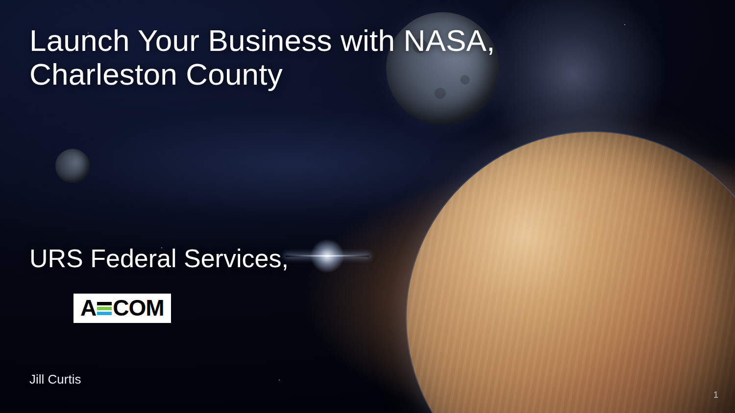Launch Your Business with NASA,
Charleston County
URS Federal Services,
A COM
Jill Curtis
1